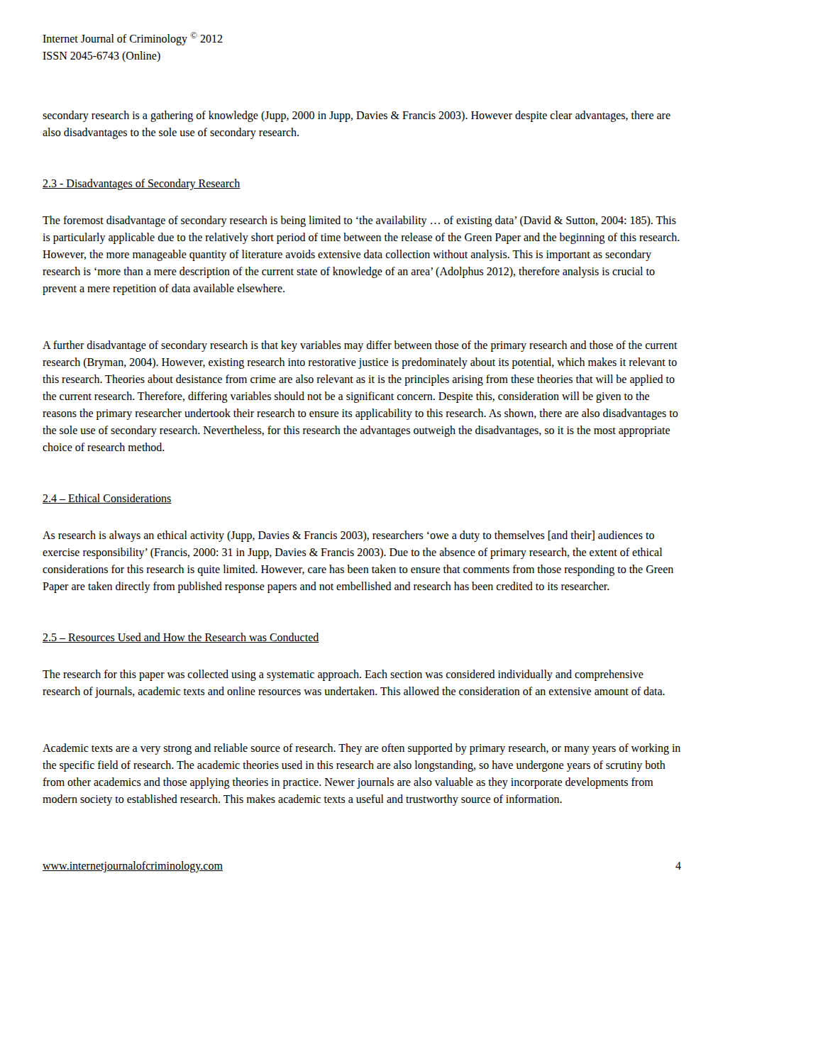Internet Journal of Criminology © 2012
ISSN 2045-6743 (Online)
secondary research is a gathering of knowledge (Jupp, 2000 in Jupp, Davies & Francis 2003). However despite clear advantages, there are also disadvantages to the sole use of secondary research.
2.3 - Disadvantages of Secondary Research
The foremost disadvantage of secondary research is being limited to ‘the availability … of existing data’ (David & Sutton, 2004: 185). This is particularly applicable due to the relatively short period of time between the release of the Green Paper and the beginning of this research. However, the more manageable quantity of literature avoids extensive data collection without analysis. This is important as secondary research is ‘more than a mere description of the current state of knowledge of an area’ (Adolphus 2012), therefore analysis is crucial to prevent a mere repetition of data available elsewhere.
A further disadvantage of secondary research is that key variables may differ between those of the primary research and those of the current research (Bryman, 2004). However, existing research into restorative justice is predominately about its potential, which makes it relevant to this research. Theories about desistance from crime are also relevant as it is the principles arising from these theories that will be applied to the current research. Therefore, differing variables should not be a significant concern. Despite this, consideration will be given to the reasons the primary researcher undertook their research to ensure its applicability to this research. As shown, there are also disadvantages to the sole use of secondary research. Nevertheless, for this research the advantages outweigh the disadvantages, so it is the most appropriate choice of research method.
2.4 – Ethical Considerations
As research is always an ethical activity (Jupp, Davies & Francis 2003), researchers ‘owe a duty to themselves [and their] audiences to exercise responsibility’ (Francis, 2000: 31 in Jupp, Davies & Francis 2003). Due to the absence of primary research, the extent of ethical considerations for this research is quite limited. However, care has been taken to ensure that comments from those responding to the Green Paper are taken directly from published response papers and not embellished and research has been credited to its researcher.
2.5 – Resources Used and How the Research was Conducted
The research for this paper was collected using a systematic approach. Each section was considered individually and comprehensive research of journals, academic texts and online resources was undertaken. This allowed the consideration of an extensive amount of data.
Academic texts are a very strong and reliable source of research. They are often supported by primary research, or many years of working in the specific field of research. The academic theories used in this research are also longstanding, so have undergone years of scrutiny both from other academics and those applying theories in practice. Newer journals are also valuable as they incorporate developments from modern society to established research. This makes academic texts a useful and trustworthy source of information.
www.internetjournalofcriminology.com 4